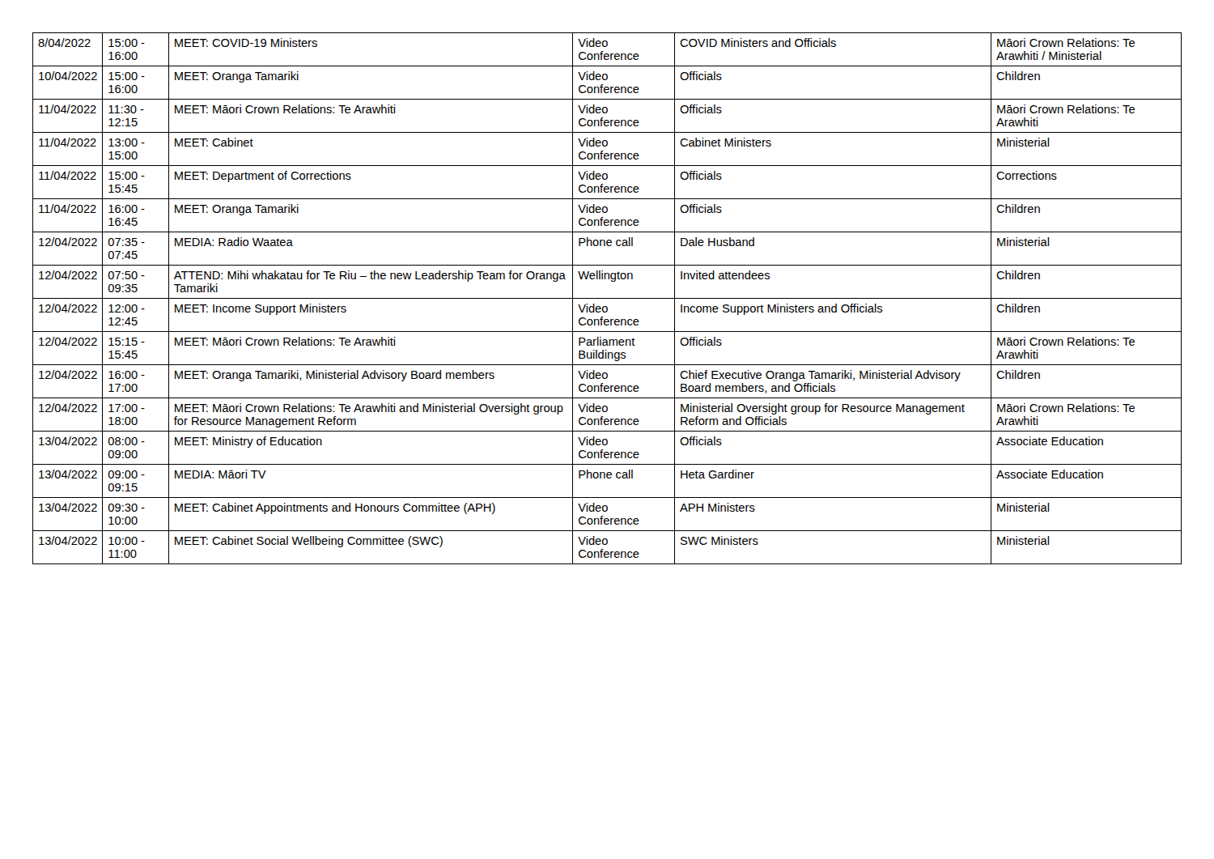| 8/04/2022 | 15:00 - 16:00 | MEET: COVID-19 Ministers | Video Conference | COVID Ministers and Officials | Māori Crown Relations: Te Arawhiti / Ministerial |
| 10/04/2022 | 15:00 - 16:00 | MEET: Oranga Tamariki | Video Conference | Officials | Children |
| 11/04/2022 | 11:30 - 12:15 | MEET: Māori Crown Relations: Te Arawhiti | Video Conference | Officials | Māori Crown Relations: Te Arawhiti |
| 11/04/2022 | 13:00 - 15:00 | MEET: Cabinet | Video Conference | Cabinet Ministers | Ministerial |
| 11/04/2022 | 15:00 - 15:45 | MEET: Department of Corrections | Video Conference | Officials | Corrections |
| 11/04/2022 | 16:00 - 16:45 | MEET: Oranga Tamariki | Video Conference | Officials | Children |
| 12/04/2022 | 07:35 - 07:45 | MEDIA: Radio Waatea | Phone call | Dale Husband | Ministerial |
| 12/04/2022 | 07:50 - 09:35 | ATTEND: Mihi whakatau for Te Riu – the new Leadership Team for Oranga Tamariki | Wellington | Invited attendees | Children |
| 12/04/2022 | 12:00 - 12:45 | MEET: Income Support Ministers | Video Conference | Income Support Ministers and Officials | Children |
| 12/04/2022 | 15:15 - 15:45 | MEET: Māori Crown Relations: Te Arawhiti | Parliament Buildings | Officials | Māori Crown Relations: Te Arawhiti |
| 12/04/2022 | 16:00 - 17:00 | MEET: Oranga Tamariki, Ministerial Advisory Board members | Video Conference | Chief Executive Oranga Tamariki, Ministerial Advisory Board members, and Officials | Children |
| 12/04/2022 | 17:00 - 18:00 | MEET: Māori Crown Relations: Te Arawhiti and Ministerial Oversight group for Resource Management Reform | Video Conference | Ministerial Oversight group for Resource Management Reform and Officials | Māori Crown Relations: Te Arawhiti |
| 13/04/2022 | 08:00 - 09:00 | MEET: Ministry of Education | Video Conference | Officials | Associate Education |
| 13/04/2022 | 09:00 - 09:15 | MEDIA: Māori TV | Phone call | Heta Gardiner | Associate Education |
| 13/04/2022 | 09:30 - 10:00 | MEET: Cabinet Appointments and Honours Committee (APH) | Video Conference | APH Ministers | Ministerial |
| 13/04/2022 | 10:00 - 11:00 | MEET: Cabinet Social Wellbeing Committee (SWC) | Video Conference | SWC Ministers | Ministerial |